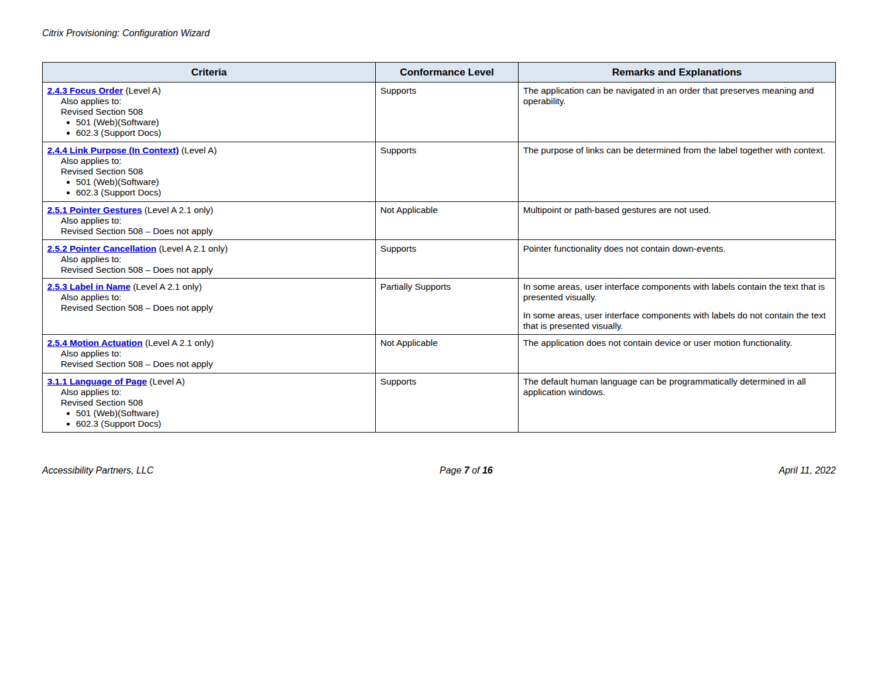Citrix Provisioning: Configuration Wizard
| Criteria | Conformance Level | Remarks and Explanations |
| --- | --- | --- |
| 2.4.3 Focus Order (Level A) Also applies to: Revised Section 508 501 (Web)(Software) 602.3 (Support Docs) | Supports | The application can be navigated in an order that preserves meaning and operability. |
| 2.4.4 Link Purpose (In Context) (Level A) Also applies to: Revised Section 508 501 (Web)(Software) 602.3 (Support Docs) | Supports | The purpose of links can be determined from the label together with context. |
| 2.5.1 Pointer Gestures (Level A 2.1 only) Also applies to: Revised Section 508 – Does not apply | Not Applicable | Multipoint or path-based gestures are not used. |
| 2.5.2 Pointer Cancellation (Level A 2.1 only) Also applies to: Revised Section 508 – Does not apply | Supports | Pointer functionality does not contain down-events. |
| 2.5.3 Label in Name (Level A 2.1 only) Also applies to: Revised Section 508 – Does not apply | Partially Supports | In some areas, user interface components with labels contain the text that is presented visually. In some areas, user interface components with labels do not contain the text that is presented visually. |
| 2.5.4 Motion Actuation (Level A 2.1 only) Also applies to: Revised Section 508 – Does not apply | Not Applicable | The application does not contain device or user motion functionality. |
| 3.1.1 Language of Page (Level A) Also applies to: Revised Section 508 501 (Web)(Software) 602.3 (Support Docs) | Supports | The default human language can be programmatically determined in all application windows. |
Accessibility Partners, LLC
Page 7 of 16
April 11, 2022